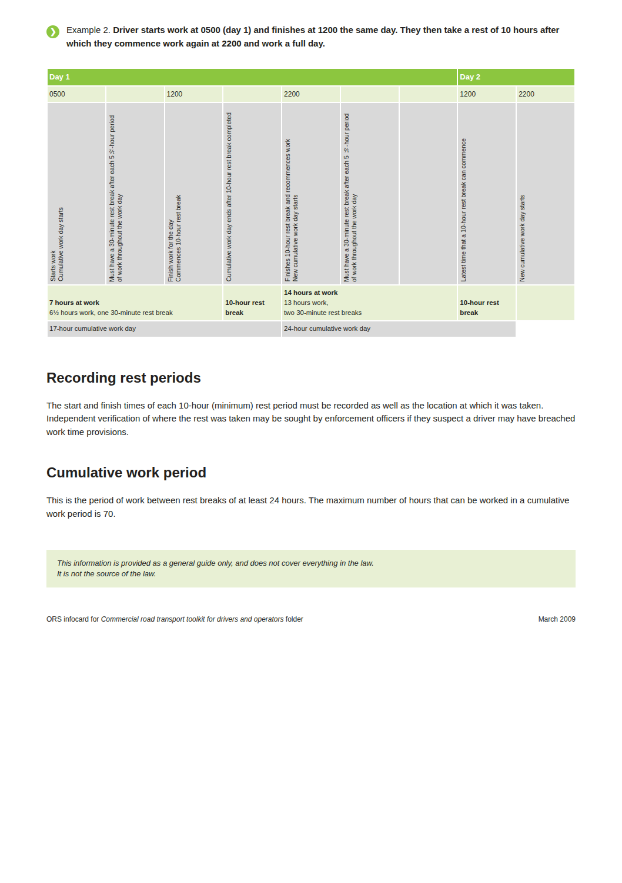❯
Example 2. Driver starts work at 0500 (day 1) and finishes at 1200 the same day. They then take a rest of 10 hours after which they commence work again at 2200 and work a full day.
| Day 1 | Day 2 |
| --- | --- |
| 0500 | | 1200 | | 2200 | | | 1200 | 2200 |
| Starts work Cumulative work day starts | Must have a 30-minute rest break after each 5½-hour period of work throughout the work day | Finish work for the day Commences 10-hour rest break | Cumulative work day ends after 10-hour rest break completed | Finishes 10-hour rest break and recommences work New cumulative work day starts | Must have a 30-minute rest break after each 5 ½-hour period of work throughout the work day | | Latest time that a 10-hour rest break can commence | New cumulative work day starts |
| 7 hours at work 6½ hours work, one 30-minute rest break | 10-hour rest break | 14 hours at work 13 hours work, two 30-minute rest breaks | 10-hour rest break | |
| 17-hour cumulative work day | 24-hour cumulative work day | |
Recording rest periods
The start and finish times of each 10-hour (minimum) rest period must be recorded as well as the location at which it was taken. Independent verification of where the rest was taken may be sought by enforcement officers if they suspect a driver may have breached work time provisions.
Cumulative work period
This is the period of work between rest breaks of at least 24 hours. The maximum number of hours that can be worked in a cumulative work period is 70.
This information is provided as a general guide only, and does not cover everything in the law.
It is not the source of the law.
ORS infocard for Commercial road transport toolkit for drivers and operators folder
March 2009